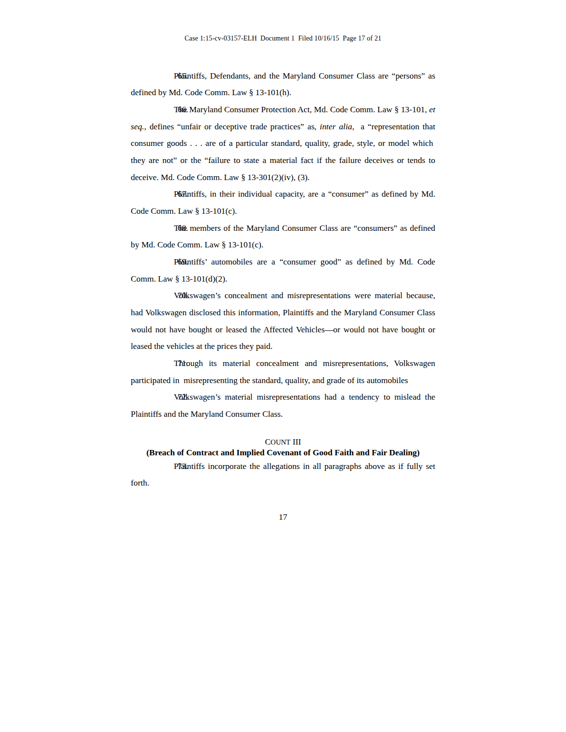Case 1:15-cv-03157-ELH Document 1 Filed 10/16/15 Page 17 of 21
65. Plaintiffs, Defendants, and the Maryland Consumer Class are “persons” as defined by Md. Code Comm. Law § 13-101(h).
66. The Maryland Consumer Protection Act, Md. Code Comm. Law § 13-101, et seq., defines “unfair or deceptive trade practices” as, inter alia, a “representation that consumer goods . . . are of a particular standard, quality, grade, style, or model which they are not” or the “failure to state a material fact if the failure deceives or tends to deceive. Md. Code Comm. Law § 13-301(2)(iv), (3).
67. Plaintiffs, in their individual capacity, are a “consumer” as defined by Md. Code Comm. Law § 13-101(c).
68. The members of the Maryland Consumer Class are “consumers” as defined by Md. Code Comm. Law § 13-101(c).
69. Plaintiffs’ automobiles are a “consumer good” as defined by Md. Code Comm. Law § 13-101(d)(2).
70. Volkswagen’s concealment and misrepresentations were material because, had Volkswagen disclosed this information, Plaintiffs and the Maryland Consumer Class would not have bought or leased the Affected Vehicles—or would not have bought or leased the vehicles at the prices they paid.
71. Through its material concealment and misrepresentations, Volkswagen participated in misrepresenting the standard, quality, and grade of its automobiles
72. Volkswagen’s material misrepresentations had a tendency to mislead the Plaintiffs and the Maryland Consumer Class.
COUNT III
(Breach of Contract and Implied Covenant of Good Faith and Fair Dealing)
73. Plaintiffs incorporate the allegations in all paragraphs above as if fully set forth.
17